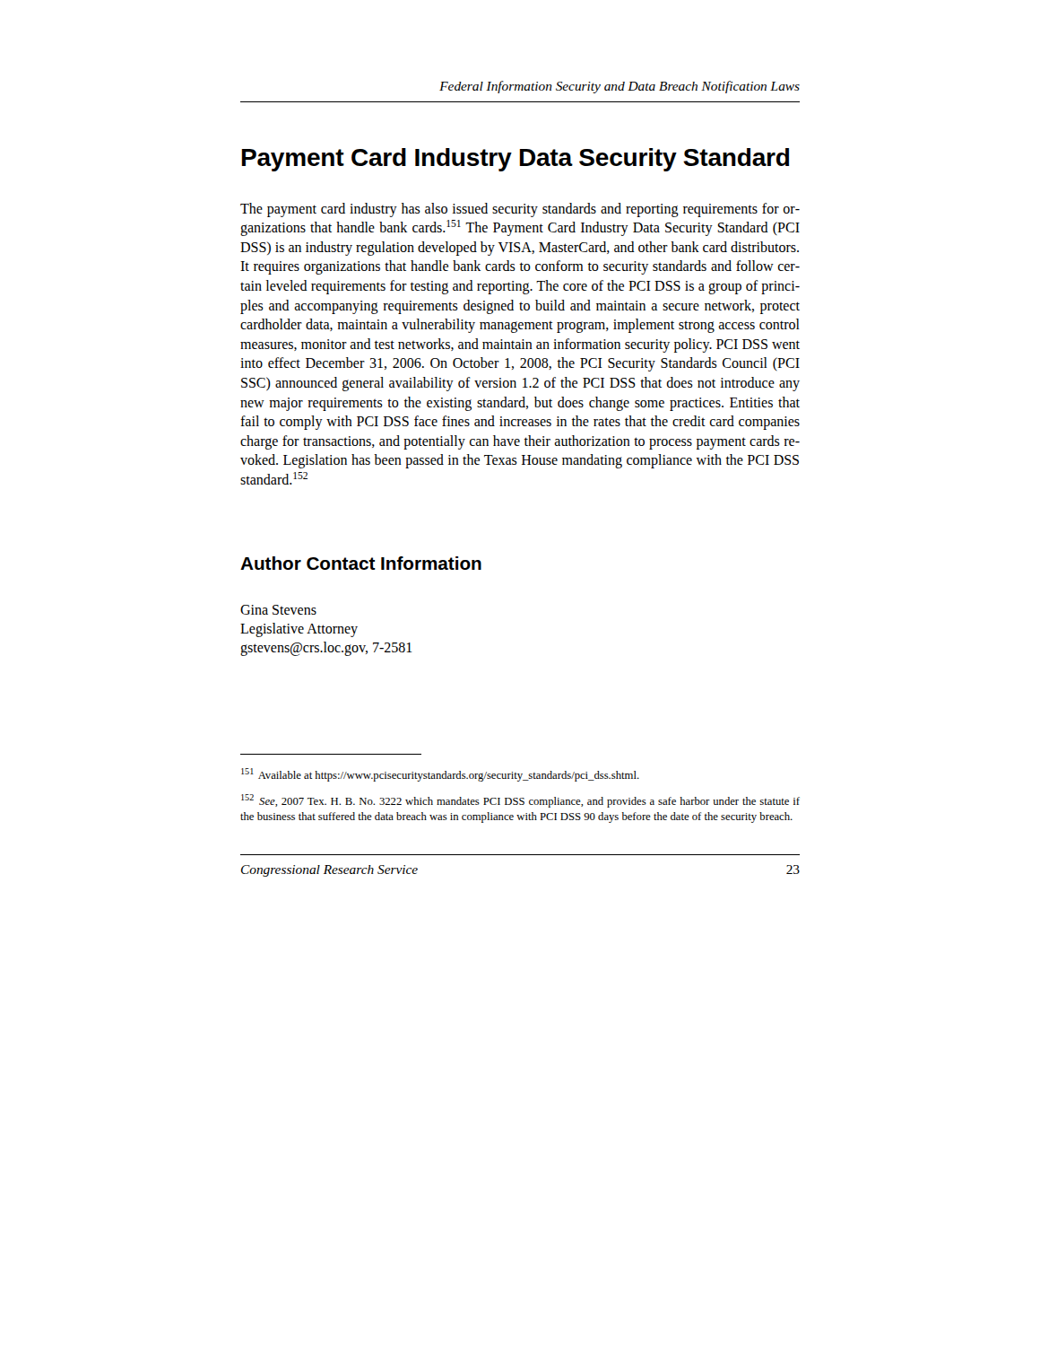Federal Information Security and Data Breach Notification Laws
Payment Card Industry Data Security Standard
The payment card industry has also issued security standards and reporting requirements for organizations that handle bank cards.151 The Payment Card Industry Data Security Standard (PCI DSS) is an industry regulation developed by VISA, MasterCard, and other bank card distributors. It requires organizations that handle bank cards to conform to security standards and follow certain leveled requirements for testing and reporting. The core of the PCI DSS is a group of principles and accompanying requirements designed to build and maintain a secure network, protect cardholder data, maintain a vulnerability management program, implement strong access control measures, monitor and test networks, and maintain an information security policy. PCI DSS went into effect December 31, 2006. On October 1, 2008, the PCI Security Standards Council (PCI SSC) announced general availability of version 1.2 of the PCI DSS that does not introduce any new major requirements to the existing standard, but does change some practices. Entities that fail to comply with PCI DSS face fines and increases in the rates that the credit card companies charge for transactions, and potentially can have their authorization to process payment cards revoked. Legislation has been passed in the Texas House mandating compliance with the PCI DSS standard.152
Author Contact Information
Gina Stevens
Legislative Attorney
gstevens@crs.loc.gov, 7-2581
151 Available at https://www.pcisecuritystandards.org/security_standards/pci_dss.shtml.
152 See, 2007 Tex. H. B. No. 3222 which mandates PCI DSS compliance, and provides a safe harbor under the statute if the business that suffered the data breach was in compliance with PCI DSS 90 days before the date of the security breach.
Congressional Research Service
23